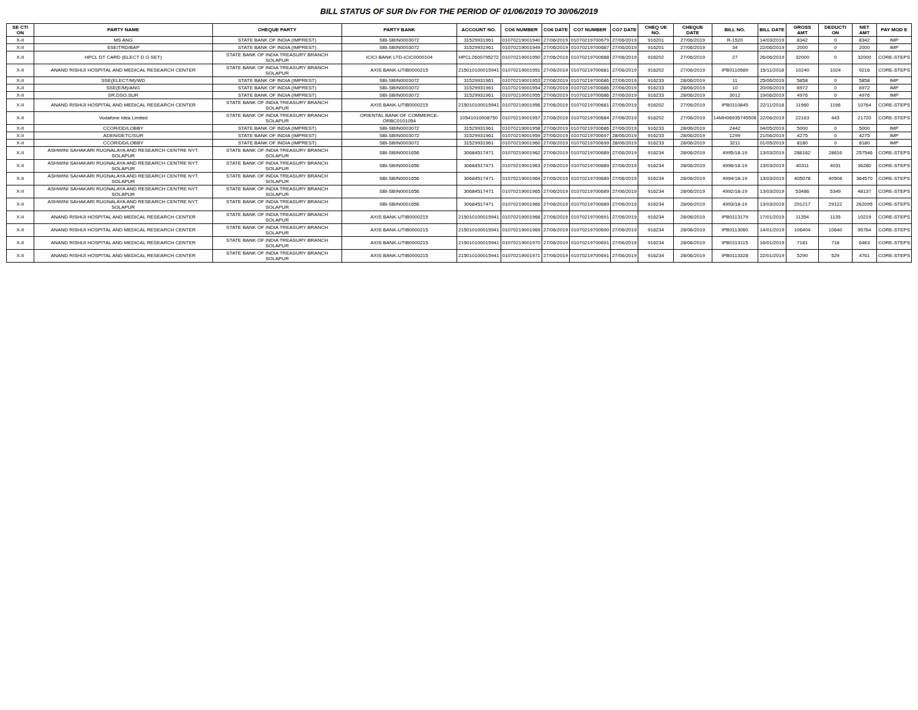BILL STATUS OF SUR Div FOR THE PERIOD OF 01/06/2019 TO 30/06/2019
| SE CTI ON | PARTY NAME | CHEQUE PARTY | PARTY BANK | ACCOUNT NO. | CO6 NUMBER | CO6 DATE | CO7 NUMBER | CO7 DATE | CHEQ UE NO. | CHEQUE DATE | BILL NO. | BILL DATE | GROSS AMT | DEDUCTI ON | NET AMT | PAY MOD E |
| --- | --- | --- | --- | --- | --- | --- | --- | --- | --- | --- | --- | --- | --- | --- | --- | --- |
| X-II | MS ANG | STATE BANK OF INDIA (IMPREST) | SBI-SBIN0003072 | 31529931961 | 01070219001940 | 27/06/2019 | 01070219700679 | 27/06/2019 | 916201 | 27/06/2019 | R-1520 | 14/03/2019 | 8342 | 0 | 8342 | IMP |
| X-II | SSE/TRD/BAP | STATE BANK OF INDIA (IMPREST) | SBI-SBIN0003072 | 31529931961 | 01070219001949 | 27/06/2019 | 01070219700687 | 27/06/2019 | 916201 | 27/06/2019 | 34 | 22/06/2019 | 2000 | 0 | 2000 | IMP |
| X-II | HPCL DT CARD (ELECT D G SET) | STATE BANK OF INDIA TREASURY BRANCH SOLAPUR | ICICI BANK LTD-ICIC0000104 | HPCL2600795272 | 01070219001950 | 27/06/2019 | 01070219700688 | 27/06/2019 | 916202 | 27/06/2019 | 27 | 26/06/2019 | 32000 | 0 | 32000 | CORE-STEPS |
| X-II | ANAND RISHIJI HOSPITAL AND MEDICAL RESEARCH CENTER | STATE BANK OF INDIA TREASURY BRANCH SOLAPUR | AXIS BANK-UTIB0000215 | 215010100015941 | 01070219001951 | 27/06/2019 | 01070219700681 | 27/06/2019 | 916202 | 27/06/2019 | IPB0110589 | 15/11/2018 | 10240 | 1024 | 9216 | CORE-STEPS |
| X-II | SSE(ELECT/M)/WD | STATE BANK OF INDIA (IMPREST) | SBI-SBIN0003072 | 31529931961 | 01070219001953 | 27/06/2019 | 01070219700686 | 27/06/2019 | 916233 | 28/06/2019 | 11 | 25/06/2019 | 5858 | 0 | 5858 | IMP |
| X-II | SSE(E/M)/ANG | STATE BANK OF INDIA (IMPREST) | SBI-SBIN0003072 | 31529931961 | 01070219001954 | 27/06/2019 | 01070219700686 | 27/06/2019 | 916233 | 28/06/2019 | 10 | 20/06/2019 | 6972 | 0 | 6972 | IMP |
| X-II | SR.DSO.SUR | STATE BANK OF INDIA (IMPREST) | SBI-SBIN0003072 | 31529931961 | 01070219001955 | 27/06/2019 | 01070219700686 | 27/06/2019 | 916233 | 28/06/2019 | 3012 | 19/06/2019 | 4976 | 0 | 4976 | IMP |
| X-II | ANAND RISHIJI HOSPITAL AND MEDICAL RESEARCH CENTER | STATE BANK OF INDIA TREASURY BRANCH SOLAPUR | AXIS BANK-UTIB0000215 | 215010100015941 | 01070219001956 | 27/06/2019 | 01070219700681 | 27/06/2019 | 916202 | 27/06/2019 | IPB0110845 | 22/11/2018 | 11960 | 1196 | 10764 | CORE-STEPS |
| X-II | Vodafone Idea Limited | STATE BANK OF INDIA TREASURY BRANCH SOLAPUR | ORIENTAL BANK OF COMMERCE-ORBC0101054 | 10541010008750 | 01070219001957 | 27/06/2019 | 01070219700684 | 27/06/2019 | 916202 | 27/06/2019 | 14MH06935745506 | 22/06/2019 | 22163 | 443 | 21720 | CORE-STEPS |
| X-II | CCOR/DD/LOBBY | STATE BANK OF INDIA (IMPREST) | SBI-SBIN0003072 | 31529931961 | 01070219001958 | 27/06/2019 | 01070219700686 | 27/06/2019 | 916233 | 28/06/2019 | 2442 | 04/05/2019 | 5000 | 0 | 5000 | IMP |
| X-II | ADEN/DETC/SUR | STATE BANK OF INDIA (IMPREST) | SBI-SBIN0003072 | 31529931961 | 01070219001959 | 27/06/2019 | 01070219700697 | 28/06/2019 | 916233 | 28/06/2019 | 1299 | 21/06/2019 | 4275 | 0 | 4275 | IMP |
| X-II | CCOR/DD/LOBBY | STATE BANK OF INDIA (IMPREST) | SBI-SBIN0003072 | 31529931961 | 01070219001960 | 27/06/2019 | 01070219700699 | 28/06/2019 | 916233 | 28/06/2019 | 3211 | 01/05/2019 | 8180 | 0 | 8180 | IMP |
| X-II | ASHWINI SAHAKARI RUGNALAYA AND RESEARCH CENTRE NYT. SOLAPUR | STATE BANK OF INDIA TREASURY BRANCH SOLAPUR | SBI-SBIN0001656 | 30684517471 | 01070219001962 | 27/06/2019 | 01070219700689 | 27/06/2019 | 916234 | 28/06/2019 | 4995/18-19 | 13/03/2019 | 286162 | 28616 | 257546 | CORE-STEPS |
| X-II | ASHWINI SAHAKARI RUGNALAYA AND RESEARCH CENTRE NYT. SOLAPUR | STATE BANK OF INDIA TREASURY BRANCH SOLAPUR | SBI-SBIN0001656 | 30684517471 | 01070219001963 | 27/06/2019 | 01070219700689 | 27/06/2019 | 916234 | 28/06/2019 | 4996/18-19 | 13/03/2019 | 40311 | 4031 | 36280 | CORE-STEPS |
| X-II | ASHWINI SAHAKARI RUGNALAYA AND RESEARCH CENTRE NYT. SOLAPUR | STATE BANK OF INDIA TREASURY BRANCH SOLAPUR | SBI-SBIN0001656 | 30684517471 | 01070219001964 | 27/06/2019 | 01070219700689 | 27/06/2019 | 916234 | 28/06/2019 | 4994/18-19 | 13/03/2019 | 405078 | 40508 | 364570 | CORE-STEPS |
| X-II | ASHWINI SAHAKARI RUGNALAYA AND RESEARCH CENTRE NYT. SOLAPUR | STATE BANK OF INDIA TREASURY BRANCH SOLAPUR | SBI-SBIN0001656 | 30684517471 | 01070219001965 | 27/06/2019 | 01070219700689 | 27/06/2019 | 916234 | 28/06/2019 | 4992/18-19 | 13/03/2019 | 53486 | 5349 | 48137 | CORE-STEPS |
| X-II | ASHWINI SAHAKARI RUGNALAYA AND RESEARCH CENTRE NYT. SOLAPUR | STATE BANK OF INDIA TREASURY BRANCH SOLAPUR | SBI-SBIN0001656 | 30684517471 | 01070219001966 | 27/06/2019 | 01070219700689 | 27/06/2019 | 916234 | 28/06/2019 | 4993/18-19 | 13/03/2019 | 291217 | 29122 | 262095 | CORE-STEPS |
| X-II | ANAND RISHIJI HOSPITAL AND MEDICAL RESEARCH CENTER | STATE BANK OF INDIA TREASURY BRANCH SOLAPUR | AXIS BANK-UTIB0000215 | 215010100015941 | 01070219001968 | 27/06/2019 | 01070219700691 | 27/06/2019 | 916234 | 28/06/2019 | IPB0113179 | 17/01/2019 | 11354 | 1135 | 10219 | CORE-STEPS |
| X-II | ANAND RISHIJI HOSPITAL AND MEDICAL RESEARCH CENTER | STATE BANK OF INDIA TREASURY BRANCH SOLAPUR | AXIS BANK-UTIB0000215 | 215010100015941 | 01070219001969 | 27/06/2019 | 01070219700690 | 27/06/2019 | 916234 | 28/06/2019 | IPB0113060 | 14/01/2019 | 106404 | 10640 | 95764 | CORE-STEPS |
| X-II | ANAND RISHIJI HOSPITAL AND MEDICAL RESEARCH CENTER | STATE BANK OF INDIA TREASURY BRANCH SOLAPUR | AXIS BANK-UTIB0000215 | 215010100015941 | 01070219001970 | 27/06/2019 | 01070219700691 | 27/06/2019 | 916234 | 28/06/2019 | IPB0113115 | 16/01/2019 | 7181 | 718 | 6463 | CORE-STEPS |
| X-II | ANAND RISHIJI HOSPITAL AND MEDICAL RESEARCH CENTER | STATE BANK OF INDIA TREASURY BRANCH SOLAPUR | AXIS BANK-UTIB0000215 | 215010100015941 | 01070219001971 | 27/06/2019 | 01070219700691 | 27/06/2019 | 916234 | 28/06/2019 | IPB0113328 | 22/01/2019 | 5290 | 529 | 4761 | CORE-STEPS |